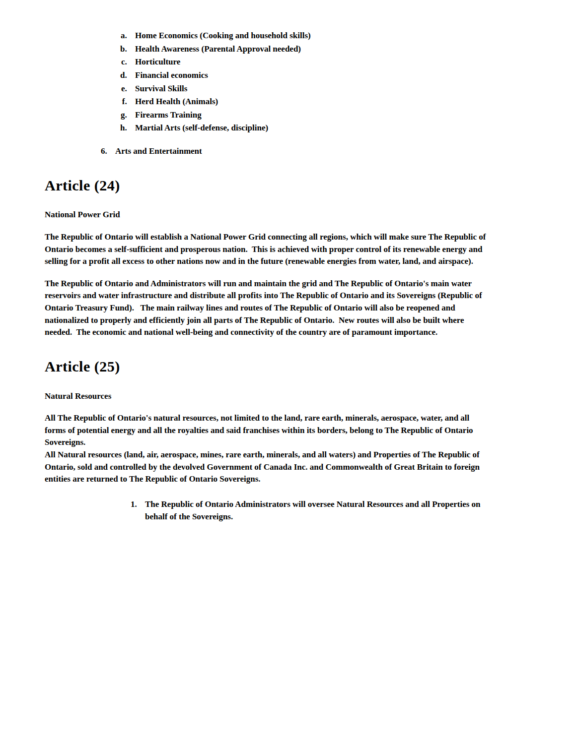Home Economics (Cooking and household skills)
Health Awareness (Parental Approval needed)
Horticulture
Financial economics
Survival Skills
Herd Health (Animals)
Firearms Training
Martial Arts (self-defense, discipline)
Arts and Entertainment
Article (24)
National Power Grid
The Republic of Ontario will establish a National Power Grid connecting all regions, which will make sure The Republic of Ontario becomes a self-sufficient and prosperous nation. This is achieved with proper control of its renewable energy and selling for a profit all excess to other nations now and in the future (renewable energies from water, land, and airspace).
The Republic of Ontario and Administrators will run and maintain the grid and The Republic of Ontario's main water reservoirs and water infrastructure and distribute all profits into The Republic of Ontario and its Sovereigns (Republic of Ontario Treasury Fund). The main railway lines and routes of The Republic of Ontario will also be reopened and nationalized to properly and efficiently join all parts of The Republic of Ontario. New routes will also be built where needed. The economic and national well-being and connectivity of the country are of paramount importance.
Article (25)
Natural Resources
All The Republic of Ontario's natural resources, not limited to the land, rare earth, minerals, aerospace, water, and all forms of potential energy and all the royalties and said franchises within its borders, belong to The Republic of Ontario Sovereigns.
All Natural resources (land, air, aerospace, mines, rare earth, minerals, and all waters) and Properties of The Republic of Ontario, sold and controlled by the devolved Government of Canada Inc. and Commonwealth of Great Britain to foreign entities are returned to The Republic of Ontario Sovereigns.
The Republic of Ontario Administrators will oversee Natural Resources and all Properties on behalf of the Sovereigns.